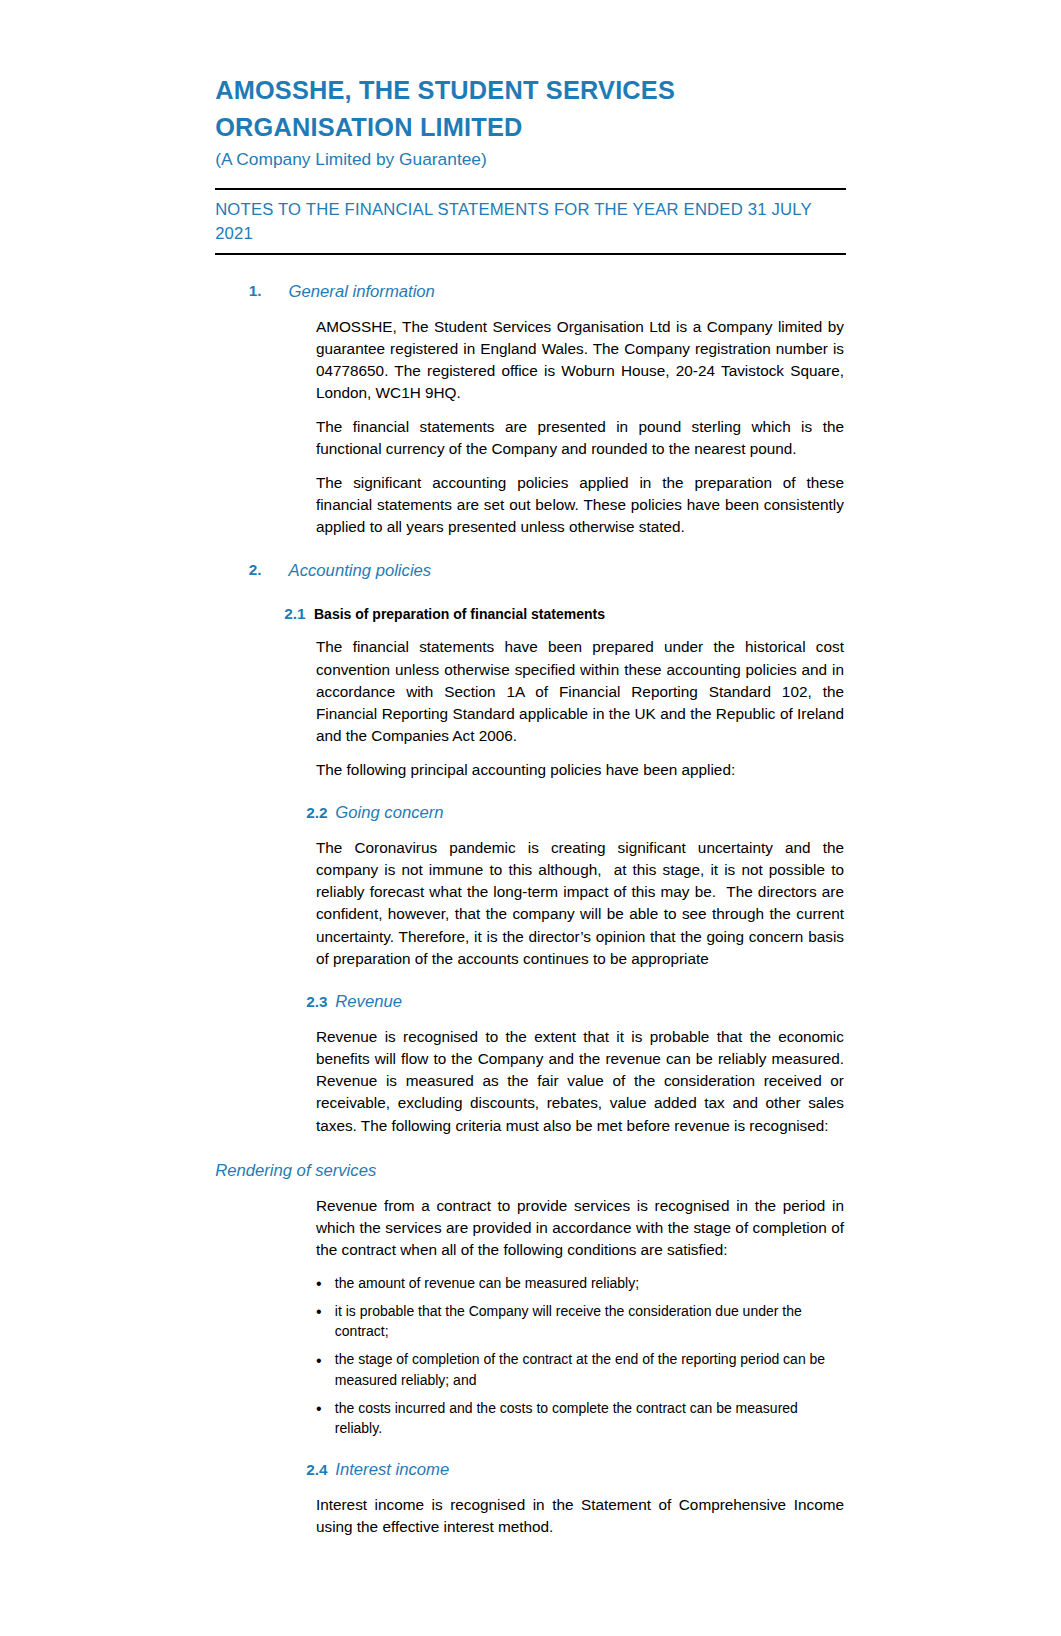AMOSSHE, THE STUDENT SERVICES ORGANISATION LIMITED
(A Company Limited by Guarantee)
NOTES TO THE FINANCIAL STATEMENTS FOR THE YEAR ENDED 31 JULY 2021
1.
General information
AMOSSHE, The Student Services Organisation Ltd is a Company limited by guarantee registered in England Wales. The Company registration number is 04778650. The registered office is Woburn House, 20-24 Tavistock Square, London, WC1H 9HQ.
The financial statements are presented in pound sterling which is the functional currency of the Company and rounded to the nearest pound.
The significant accounting policies applied in the preparation of these financial statements are set out below. These policies have been consistently applied to all years presented unless otherwise stated.
2.
Accounting policies
2.1 Basis of preparation of financial statements
The financial statements have been prepared under the historical cost convention unless otherwise specified within these accounting policies and in accordance with Section 1A of Financial Reporting Standard 102, the Financial Reporting Standard applicable in the UK and the Republic of Ireland and the Companies Act 2006.
The following principal accounting policies have been applied:
2.2 Going concern
The Coronavirus pandemic is creating significant uncertainty and the company is not immune to this although, at this stage, it is not possible to reliably forecast what the long-term impact of this may be. The directors are confident, however, that the company will be able to see through the current uncertainty. Therefore, it is the director’s opinion that the going concern basis of preparation of the accounts continues to be appropriate
2.3 Revenue
Revenue is recognised to the extent that it is probable that the economic benefits will flow to the Company and the revenue can be reliably measured. Revenue is measured as the fair value of the consideration received or receivable, excluding discounts, rebates, value added tax and other sales taxes. The following criteria must also be met before revenue is recognised:
Rendering of services
Revenue from a contract to provide services is recognised in the period in which the services are provided in accordance with the stage of completion of the contract when all of the following conditions are satisfied:
the amount of revenue can be measured reliably;
it is probable that the Company will receive the consideration due under the contract;
the stage of completion of the contract at the end of the reporting period can be measured reliably; and
the costs incurred and the costs to complete the contract can be measured reliably.
2.4 Interest income
Interest income is recognised in the Statement of Comprehensive Income using the effective interest method.